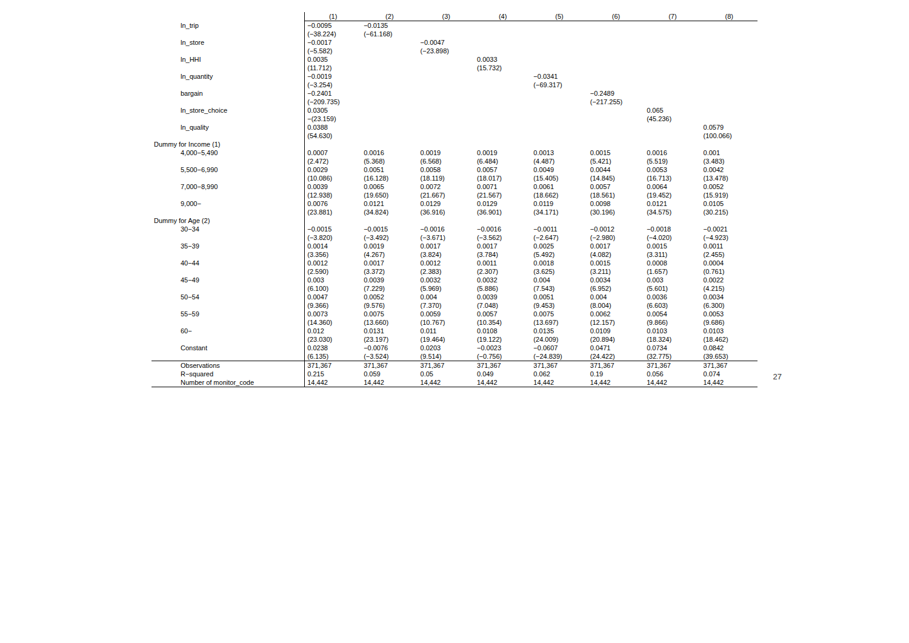| | | (1) | (2) | (3) | (4) | (5) | (6) | (7) | (8) |
| | ln_trip | −0.0095 | −0.0135 | | | | | | |
| | | (−38.224) | (−61.168) | | | | | | |
| | ln_store | −0.0017 | | −0.0047 | | | | | |
| | | (−5.582) | | (−23.898) | | | | | |
| | ln_HHI | 0.0035 | | | 0.0033 | | | | |
| | | (11.712) | | | (15.732) | | | | |
| | ln_quantity | −0.0019 | | | | −0.0341 | | | |
| | | (−3.254) | | | | (−69.317) | | | |
| | bargain | −0.2401 | | | | | −0.2489 | | |
| | | (−209.735) | | | | | (−217.255) | | |
| | ln_store_choice | 0.0305 | | | | | | 0.065 | |
| | | −(23.159) | | | | | | (45.236) | |
| | ln_quality | 0.0388 | | | | | | | 0.0579 |
| | | (54.630) | | | | | | | (100.066) |
| Dummy for Income (1) | | | | | | | | |
| | 4,000−5,490 | 0.0007 | 0.0016 | 0.0019 | 0.0019 | 0.0013 | 0.0015 | 0.0016 | 0.001 |
| | | (2.472) | (5.368) | (6.568) | (6.484) | (4.487) | (5.421) | (5.519) | (3.483) |
| | 5,500−6,990 | 0.0029 | 0.0051 | 0.0058 | 0.0057 | 0.0049 | 0.0044 | 0.0053 | 0.0042 |
| | | (10.086) | (16.128) | (18.119) | (18.017) | (15.405) | (14.845) | (16.713) | (13.478) |
| | 7,000−8,990 | 0.0039 | 0.0065 | 0.0072 | 0.0071 | 0.0061 | 0.0057 | 0.0064 | 0.0052 |
| | | (12.938) | (19.650) | (21.667) | (21.567) | (18.662) | (18.561) | (19.452) | (15.919) |
| | 9,000− | 0.0076 | 0.0121 | 0.0129 | 0.0129 | 0.0119 | 0.0098 | 0.0121 | 0.0105 |
| | | (23.881) | (34.824) | (36.916) | (36.901) | (34.171) | (30.196) | (34.575) | (30.215) |
| Dummy for Age (2) | | | | | | | | |
| | 30−34 | −0.0015 | −0.0015 | −0.0016 | −0.0016 | −0.0011 | −0.0012 | −0.0018 | −0.0021 |
| | | (−3.820) | (−3.492) | (−3.671) | (−3.562) | (−2.647) | (−2.980) | (−4.020) | (−4.923) |
| | 35−39 | 0.0014 | 0.0019 | 0.0017 | 0.0017 | 0.0025 | 0.0017 | 0.0015 | 0.0011 |
| | | (3.356) | (4.267) | (3.824) | (3.784) | (5.492) | (4.082) | (3.311) | (2.455) |
| | 40−44 | 0.0012 | 0.0017 | 0.0012 | 0.0011 | 0.0018 | 0.0015 | 0.0008 | 0.0004 |
| | | (2.590) | (3.372) | (2.383) | (2.307) | (3.625) | (3.211) | (1.657) | (0.761) |
| | 45−49 | 0.003 | 0.0039 | 0.0032 | 0.0032 | 0.004 | 0.0034 | 0.003 | 0.0022 |
| | | (6.100) | (7.229) | (5.969) | (5.886) | (7.543) | (6.952) | (5.601) | (4.215) |
| | 50−54 | 0.0047 | 0.0052 | 0.004 | 0.0039 | 0.0051 | 0.004 | 0.0036 | 0.0034 |
| | | (9.366) | (9.576) | (7.370) | (7.048) | (9.453) | (8.004) | (6.603) | (6.300) |
| | 55−59 | 0.0073 | 0.0075 | 0.0059 | 0.0057 | 0.0075 | 0.0062 | 0.0054 | 0.0053 |
| | | (14.360) | (13.660) | (10.767) | (10.354) | (13.697) | (12.157) | (9.866) | (9.686) |
| | 60− | 0.012 | 0.0131 | 0.011 | 0.0108 | 0.0135 | 0.0109 | 0.0103 | 0.0103 |
| | | (23.030) | (23.197) | (19.464) | (19.122) | (24.009) | (20.894) | (18.324) | (18.462) |
| | Constant | 0.0238 | −0.0076 | 0.0203 | −0.0023 | −0.0607 | 0.0471 | 0.0734 | 0.0842 |
| | | (6.135) | (−3.524) | (9.514) | (−0.756) | (−24.839) | (24.422) | (32.775) | (39.653) |
| | Observations | 371,367 | 371,367 | 371,367 | 371,367 | 371,367 | 371,367 | 371,367 | 371,367 |
| | R−squared | 0.215 | 0.059 | 0.05 | 0.049 | 0.062 | 0.19 | 0.056 | 0.074 |
| | Number of monitor_code | 14,442 | 14,442 | 14,442 | 14,442 | 14,442 | 14,442 | 14,442 | 14,442 |
27